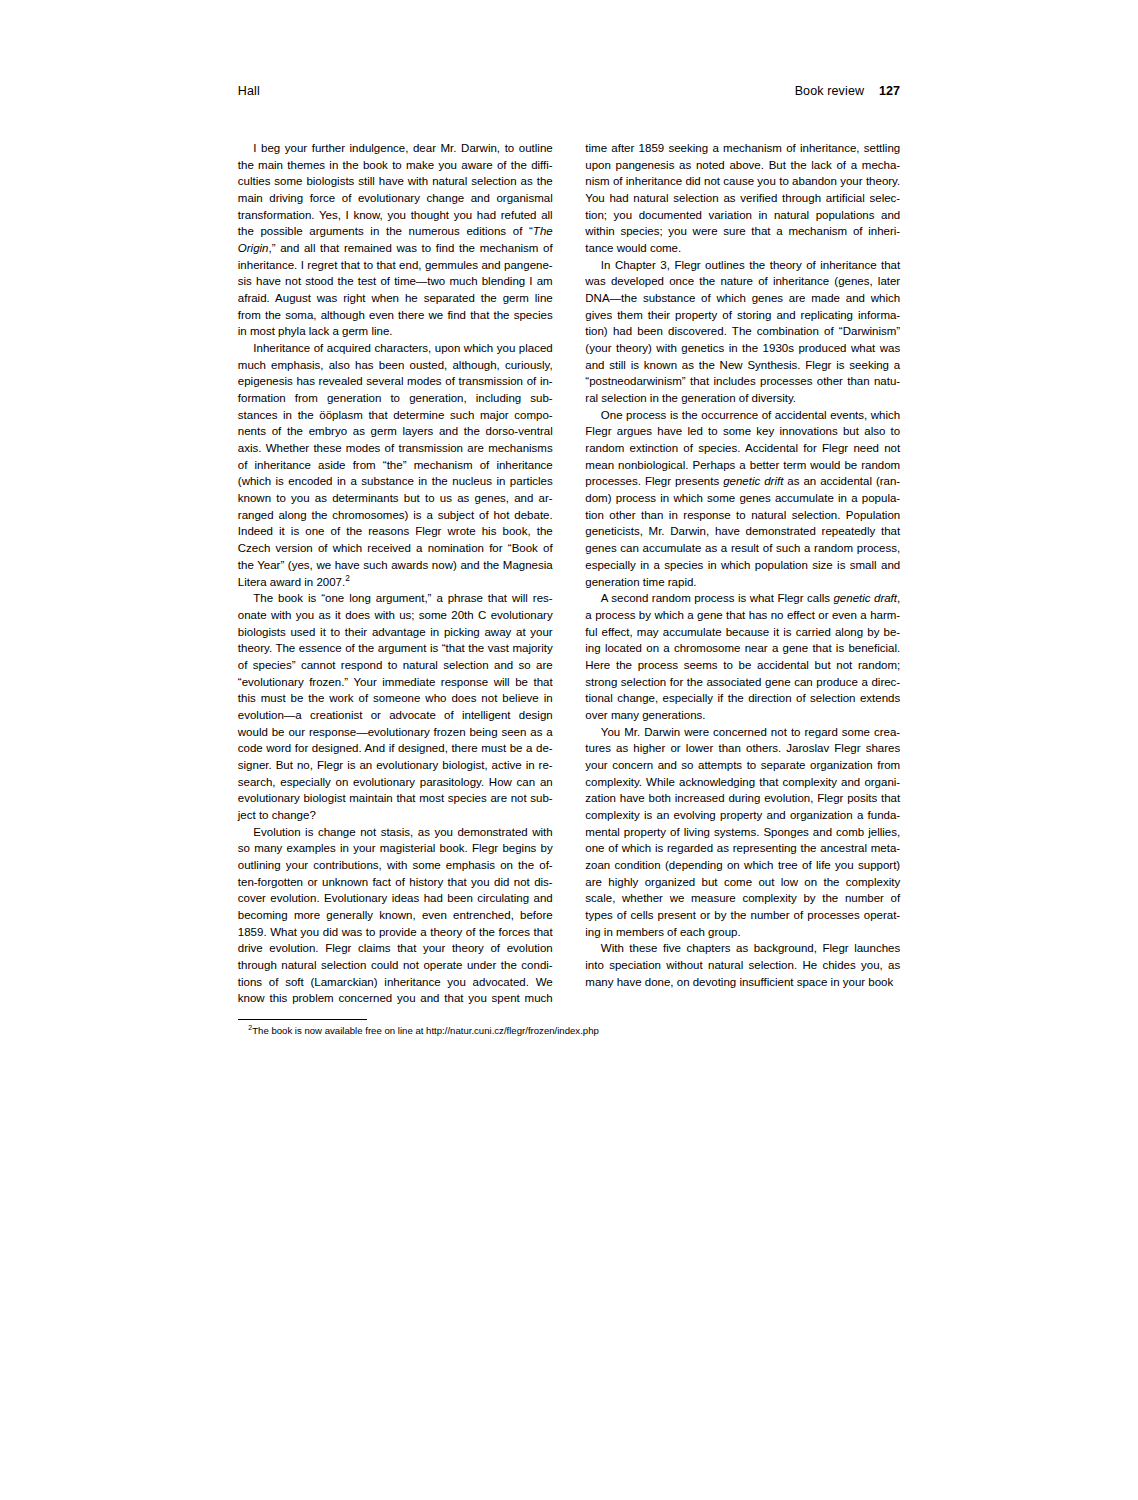Hall
Book review 127
I beg your further indulgence, dear Mr. Darwin, to outline the main themes in the book to make you aware of the difficulties some biologists still have with natural selection as the main driving force of evolutionary change and organismal transformation. Yes, I know, you thought you had refuted all the possible arguments in the numerous editions of “The Origin,” and all that remained was to find the mechanism of inheritance. I regret that to that end, gemmules and pangenesis have not stood the test of time—two much blending I am afraid. August was right when he separated the germ line from the soma, although even there we find that the species in most phyla lack a germ line.
Inheritance of acquired characters, upon which you placed much emphasis, also has been ousted, although, curiously, epigenesis has revealed several modes of transmission of information from generation to generation, including substances in the ööplasm that determine such major components of the embryo as germ layers and the dorso-ventral axis. Whether these modes of transmission are mechanisms of inheritance aside from “the” mechanism of inheritance (which is encoded in a substance in the nucleus in particles known to you as determinants but to us as genes, and arranged along the chromosomes) is a subject of hot debate. Indeed it is one of the reasons Flegr wrote his book, the Czech version of which received a nomination for “Book of the Year” (yes, we have such awards now) and the Magnesia Litera award in 2007.2
The book is “one long argument,” a phrase that will resonate with you as it does with us; some 20th C evolutionary biologists used it to their advantage in picking away at your theory. The essence of the argument is “that the vast majority of species” cannot respond to natural selection and so are “evolutionary frozen.” Your immediate response will be that this must be the work of someone who does not believe in evolution—a creationist or advocate of intelligent design would be our response—evolutionary frozen being seen as a code word for designed. And if designed, there must be a designer. But no, Flegr is an evolutionary biologist, active in research, especially on evolutionary parasitology. How can an evolutionary biologist maintain that most species are not subject to change?
Evolution is change not stasis, as you demonstrated with so many examples in your magisterial book. Flegr begins by outlining your contributions, with some emphasis on the often-forgotten or unknown fact of history that you did not discover evolution. Evolutionary ideas had been circulating and becoming more generally known, even entrenched, before 1859. What you did was to provide a theory of the forces that drive evolution. Flegr claims that your theory of evolution through natural selection could not operate under the conditions of soft (Lamarckian) inheritance you advocated. We know this problem concerned you and that you spent much time after 1859 seeking a mechanism of inheritance, settling upon pangenesis as noted above. But the lack of a mechanism of inheritance did not cause you to abandon your theory. You had natural selection as verified through artificial selection; you documented variation in natural populations and within species; you were sure that a mechanism of inheritance would come.
In Chapter 3, Flegr outlines the theory of inheritance that was developed once the nature of inheritance (genes, later DNA—the substance of which genes are made and which gives them their property of storing and replicating information) had been discovered. The combination of “Darwinism” (your theory) with genetics in the 1930s produced what was and still is known as the New Synthesis. Flegr is seeking a “postneodarwinism” that includes processes other than natural selection in the generation of diversity.
One process is the occurrence of accidental events, which Flegr argues have led to some key innovations but also to random extinction of species. Accidental for Flegr need not mean nonbiological. Perhaps a better term would be random processes. Flegr presents genetic drift as an accidental (random) process in which some genes accumulate in a population other than in response to natural selection. Population geneticists, Mr. Darwin, have demonstrated repeatedly that genes can accumulate as a result of such a random process, especially in a species in which population size is small and generation time rapid.
A second random process is what Flegr calls genetic draft, a process by which a gene that has no effect or even a harmful effect, may accumulate because it is carried along by being located on a chromosome near a gene that is beneficial. Here the process seems to be accidental but not random; strong selection for the associated gene can produce a directional change, especially if the direction of selection extends over many generations.
You Mr. Darwin were concerned not to regard some creatures as higher or lower than others. Jaroslav Flegr shares your concern and so attempts to separate organization from complexity. While acknowledging that complexity and organization have both increased during evolution, Flegr posits that complexity is an evolving property and organization a fundamental property of living systems. Sponges and comb jellies, one of which is regarded as representing the ancestral metazoan condition (depending on which tree of life you support) are highly organized but come out low on the complexity scale, whether we measure complexity by the number of types of cells present or by the number of processes operating in members of each group.
With these five chapters as background, Flegr launches into speciation without natural selection. He chides you, as many have done, on devoting insufficient space in your book
2The book is now available free on line at http://natur.cuni.cz/flegr/frozen/index.php